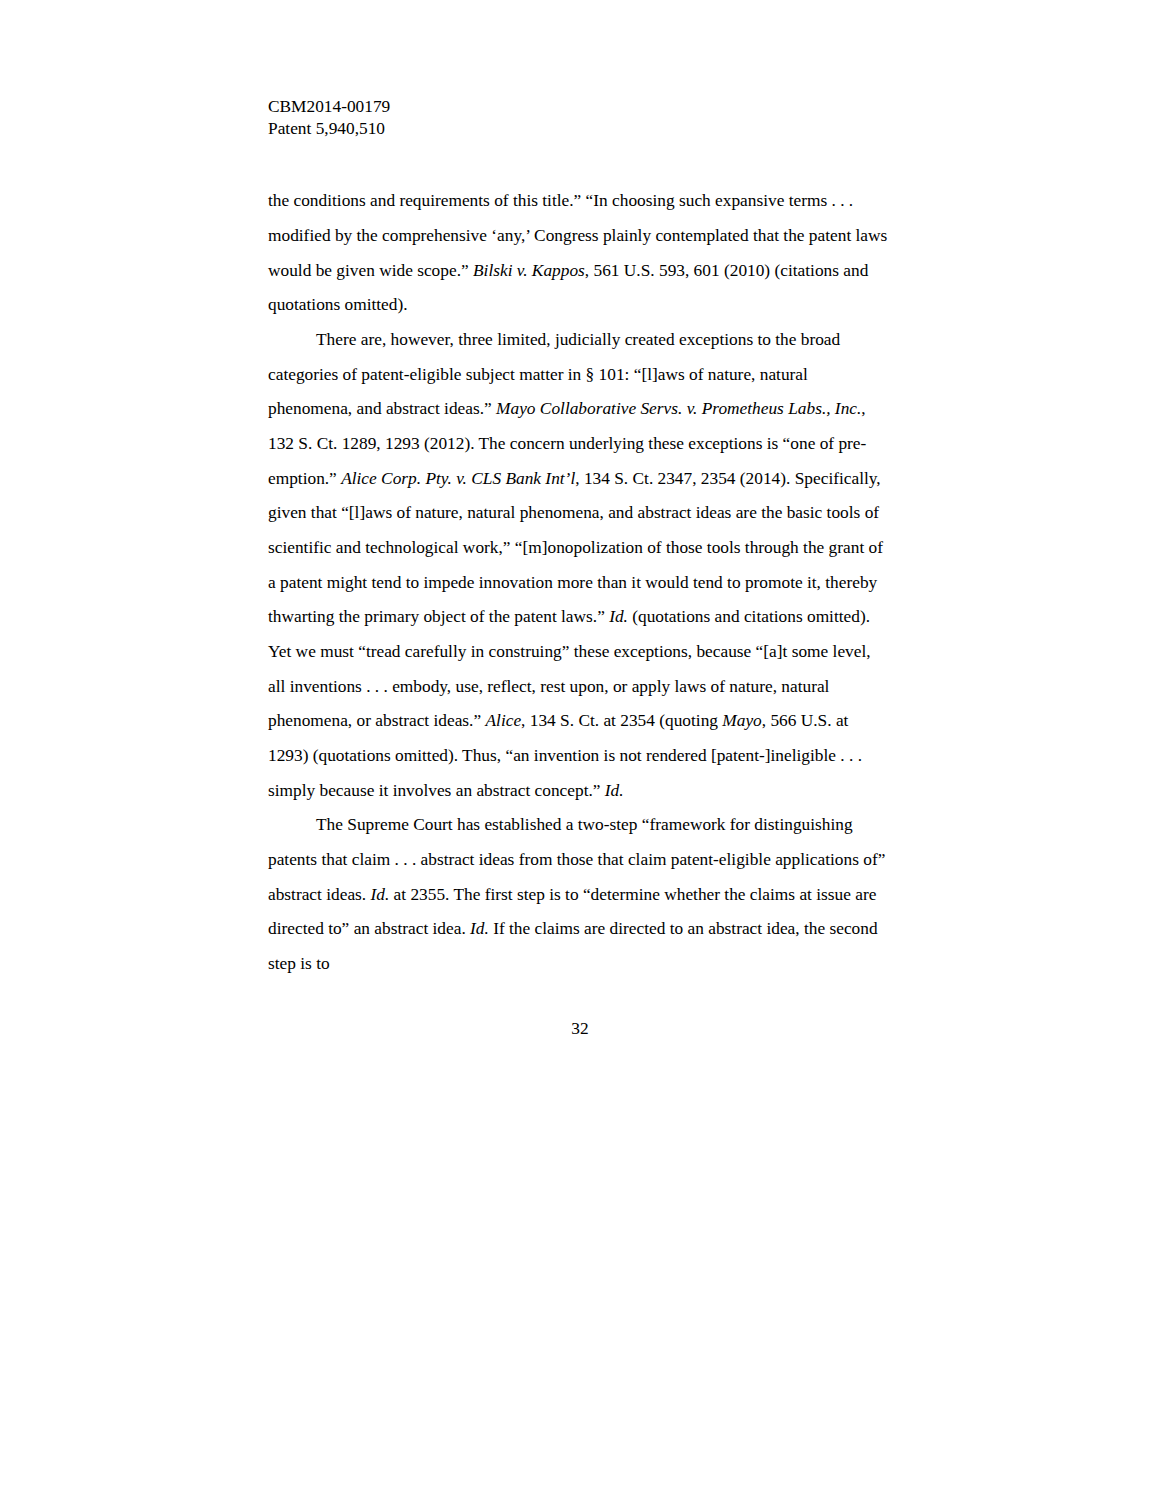CBM2014-00179
Patent 5,940,510
the conditions and requirements of this title.” “In choosing such expansive terms . . . modified by the comprehensive ‘any,’ Congress plainly contemplated that the patent laws would be given wide scope.” Bilski v. Kappos, 561 U.S. 593, 601 (2010) (citations and quotations omitted).
There are, however, three limited, judicially created exceptions to the broad categories of patent-eligible subject matter in § 101: “[l]aws of nature, natural phenomena, and abstract ideas.” Mayo Collaborative Servs. v. Prometheus Labs., Inc., 132 S. Ct. 1289, 1293 (2012). The concern underlying these exceptions is “one of pre-emption.” Alice Corp. Pty. v. CLS Bank Int’l, 134 S. Ct. 2347, 2354 (2014). Specifically, given that “[l]aws of nature, natural phenomena, and abstract ideas are the basic tools of scientific and technological work,” “[m]onopolization of those tools through the grant of a patent might tend to impede innovation more than it would tend to promote it, thereby thwarting the primary object of the patent laws.” Id. (quotations and citations omitted). Yet we must “tread carefully in construing” these exceptions, because “[a]t some level, all inventions . . . embody, use, reflect, rest upon, or apply laws of nature, natural phenomena, or abstract ideas.” Alice, 134 S. Ct. at 2354 (quoting Mayo, 566 U.S. at 1293) (quotations omitted). Thus, “an invention is not rendered [patent-]ineligible . . . simply because it involves an abstract concept.” Id.
The Supreme Court has established a two-step “framework for distinguishing patents that claim . . . abstract ideas from those that claim patent-eligible applications of” abstract ideas. Id. at 2355. The first step is to “determine whether the claims at issue are directed to” an abstract idea. Id. If the claims are directed to an abstract idea, the second step is to
32